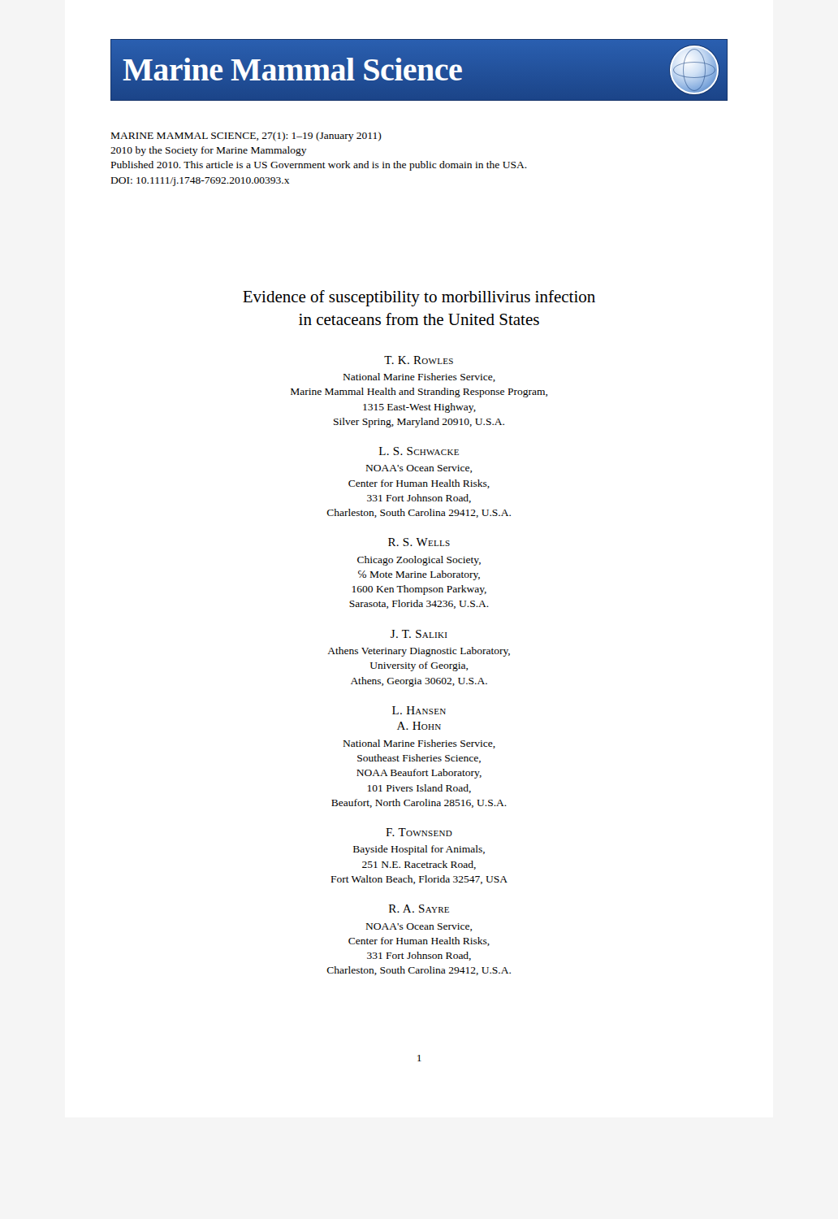Marine Mammal Science
MARINE MAMMAL SCIENCE, 27(1): 1–19 (January 2011)
2010 by the Society for Marine Mammalogy
Published 2010. This article is a US Government work and is in the public domain in the USA.
DOI: 10.1111/j.1748-7692.2010.00393.x
Evidence of susceptibility to morbillivirus infection
in cetaceans from the United States
T. K. Rowles
National Marine Fisheries Service,
Marine Mammal Health and Stranding Response Program,
1315 East-West Highway,
Silver Spring, Maryland 20910, U.S.A.
L. S. Schwacke
NOAA's Ocean Service,
Center for Human Health Risks,
331 Fort Johnson Road,
Charleston, South Carolina 29412, U.S.A.
R. S. Wells
Chicago Zoological Society,
℅ Mote Marine Laboratory,
1600 Ken Thompson Parkway,
Sarasota, Florida 34236, U.S.A.
J. T. Saliki
Athens Veterinary Diagnostic Laboratory,
University of Georgia,
Athens, Georgia 30602, U.S.A.
L. Hansen
A. Hohn
National Marine Fisheries Service,
Southeast Fisheries Science,
NOAA Beaufort Laboratory,
101 Pivers Island Road,
Beaufort, North Carolina 28516, U.S.A.
F. Townsend
Bayside Hospital for Animals,
251 N.E. Racetrack Road,
Fort Walton Beach, Florida 32547, USA
R. A. Sayre
NOAA's Ocean Service,
Center for Human Health Risks,
331 Fort Johnson Road,
Charleston, South Carolina 29412, U.S.A.
1